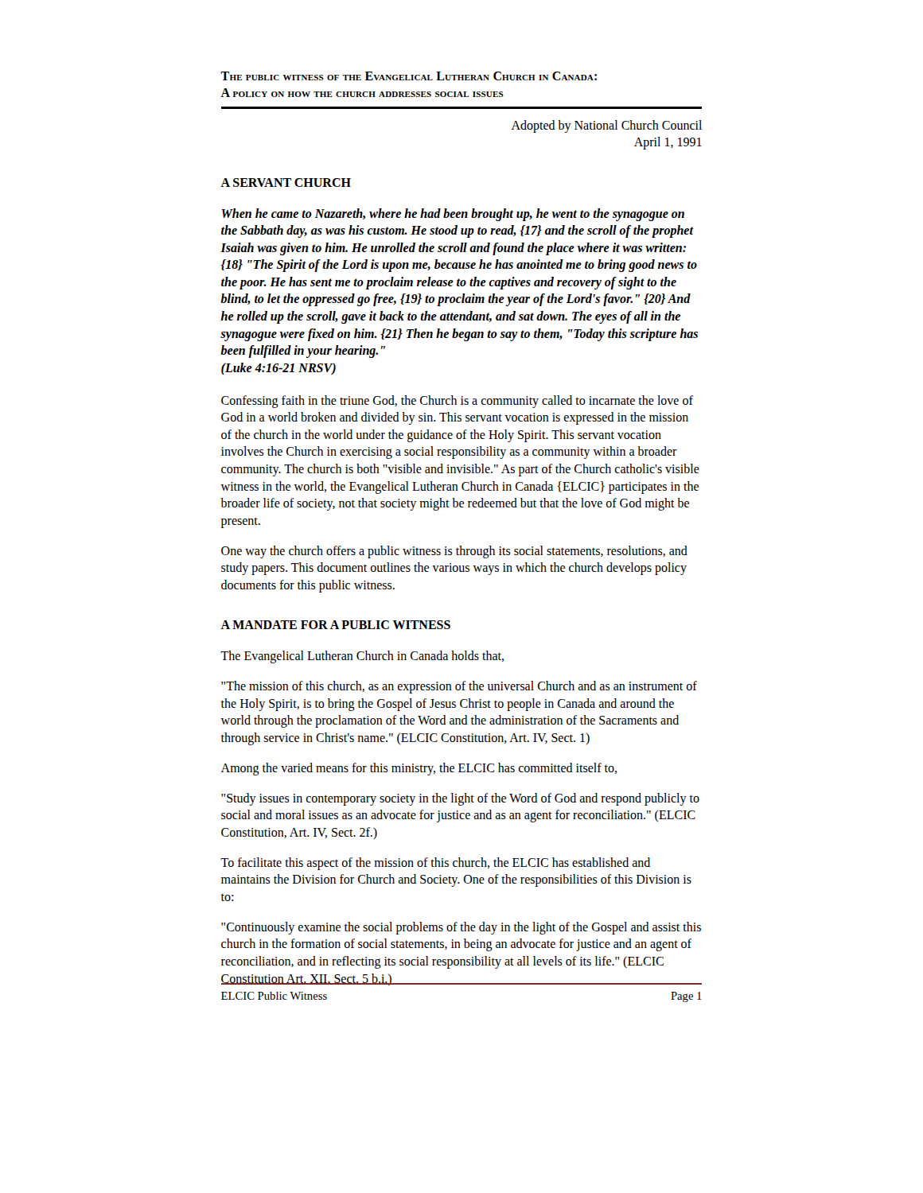The public witness of the Evangelical Lutheran Church in Canada: A policy on how the church addresses social issues
Adopted by National Church Council
April 1, 1991
A SERVANT CHURCH
When he came to Nazareth, where he had been brought up, he went to the synagogue on the Sabbath day, as was his custom. He stood up to read, {17} and the scroll of the prophet Isaiah was given to him. He unrolled the scroll and found the place where it was written: {18} "The Spirit of the Lord is upon me, because he has anointed me to bring good news to the poor. He has sent me to proclaim release to the captives and recovery of sight to the blind, to let the oppressed go free, {19} to proclaim the year of the Lord's favor." {20} And he rolled up the scroll, gave it back to the attendant, and sat down. The eyes of all in the synagogue were fixed on him. {21} Then he began to say to them, "Today this scripture has been fulfilled in your hearing."
(Luke 4:16-21 NRSV)
Confessing faith in the triune God, the Church is a community called to incarnate the love of God in a world broken and divided by sin. This servant vocation is expressed in the mission of the church in the world under the guidance of the Holy Spirit. This servant vocation involves the Church in exercising a social responsibility as a community within a broader community. The church is both "visible and invisible." As part of the Church catholic's visible witness in the world, the Evangelical Lutheran Church in Canada {ELCIC} participates in the broader life of society, not that society might be redeemed but that the love of God might be present.
One way the church offers a public witness is through its social statements, resolutions, and study papers. This document outlines the various ways in which the church develops policy documents for this public witness.
A MANDATE FOR A PUBLIC WITNESS
The Evangelical Lutheran Church in Canada holds that,
"The mission of this church, as an expression of the universal Church and as an instrument of the Holy Spirit, is to bring the Gospel of Jesus Christ to people in Canada and around the world through the proclamation of the Word and the administration of the Sacraments and through service in Christ's name." (ELCIC Constitution, Art. IV, Sect. 1)
Among the varied means for this ministry, the ELCIC has committed itself to,
"Study issues in contemporary society in the light of the Word of God and respond publicly to social and moral issues as an advocate for justice and as an agent for reconciliation." (ELCIC Constitution, Art. IV, Sect. 2f.)
To facilitate this aspect of the mission of this church, the ELCIC has established and maintains the Division for Church and Society. One of the responsibilities of this Division is to:
"Continuously examine the social problems of the day in the light of the Gospel and assist this church in the formation of social statements, in being an advocate for justice and an agent of reconciliation, and in reflecting its social responsibility at all levels of its life." (ELCIC Constitution Art. XII, Sect. 5 b.i.)
ELCIC Public Witness Page 1